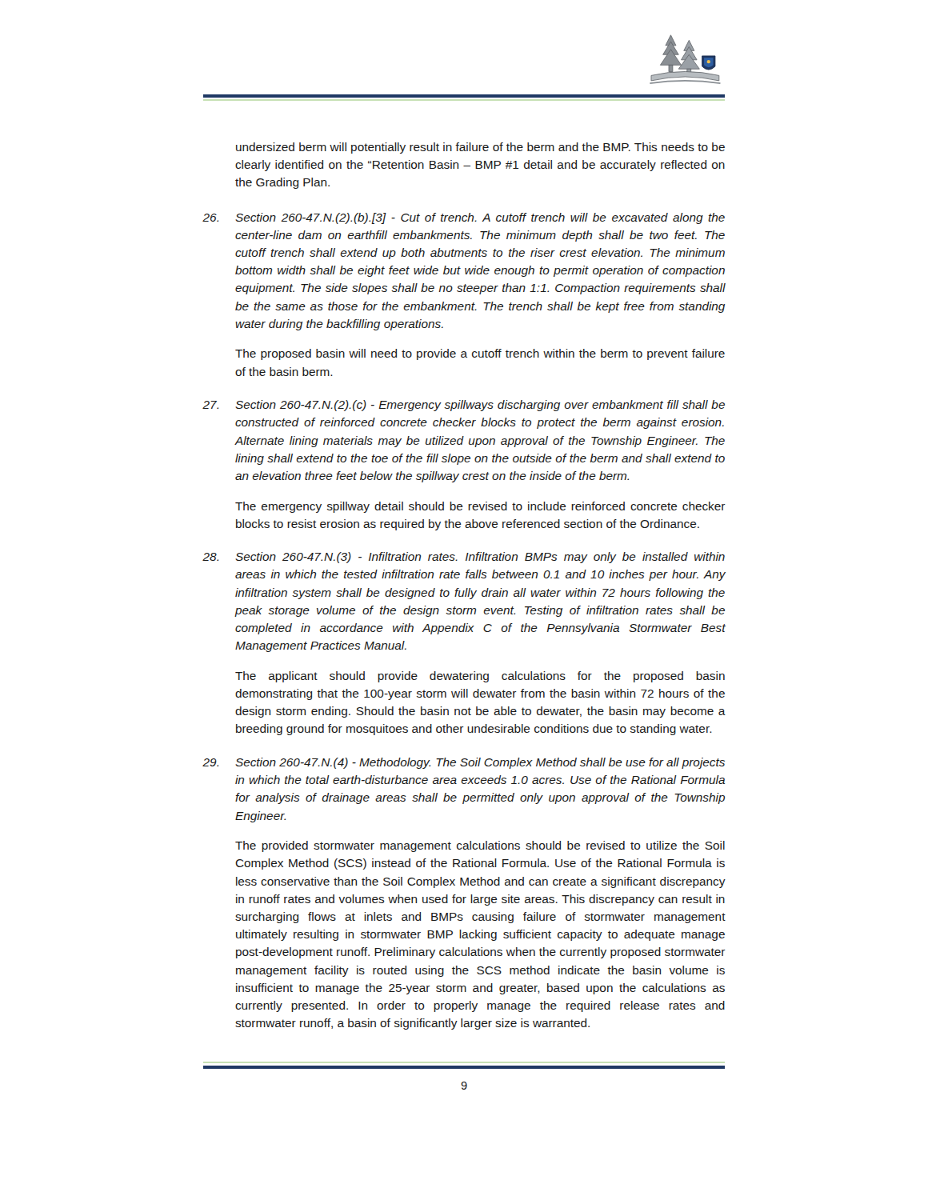undersized berm will potentially result in failure of the berm and the BMP. This needs to be clearly identified on the “Retention Basin – BMP #1 detail and be accurately reflected on the Grading Plan.
Section 260-47.N.(2).(b).[3] - Cut of trench. A cutoff trench will be excavated along the center-line dam on earthfill embankments. The minimum depth shall be two feet. The cutoff trench shall extend up both abutments to the riser crest elevation. The minimum bottom width shall be eight feet wide but wide enough to permit operation of compaction equipment. The side slopes shall be no steeper than 1:1. Compaction requirements shall be the same as those for the embankment. The trench shall be kept free from standing water during the backfilling operations.
The proposed basin will need to provide a cutoff trench within the berm to prevent failure of the basin berm.
Section 260-47.N.(2).(c) - Emergency spillways discharging over embankment fill shall be constructed of reinforced concrete checker blocks to protect the berm against erosion. Alternate lining materials may be utilized upon approval of the Township Engineer. The lining shall extend to the toe of the fill slope on the outside of the berm and shall extend to an elevation three feet below the spillway crest on the inside of the berm.
The emergency spillway detail should be revised to include reinforced concrete checker blocks to resist erosion as required by the above referenced section of the Ordinance.
Section 260-47.N.(3) - Infiltration rates. Infiltration BMPs may only be installed within areas in which the tested infiltration rate falls between 0.1 and 10 inches per hour. Any infiltration system shall be designed to fully drain all water within 72 hours following the peak storage volume of the design storm event. Testing of infiltration rates shall be completed in accordance with Appendix C of the Pennsylvania Stormwater Best Management Practices Manual.
The applicant should provide dewatering calculations for the proposed basin demonstrating that the 100-year storm will dewater from the basin within 72 hours of the design storm ending. Should the basin not be able to dewater, the basin may become a breeding ground for mosquitoes and other undesirable conditions due to standing water.
Section 260-47.N.(4) - Methodology. The Soil Complex Method shall be use for all projects in which the total earth-disturbance area exceeds 1.0 acres. Use of the Rational Formula for analysis of drainage areas shall be permitted only upon approval of the Township Engineer.
The provided stormwater management calculations should be revised to utilize the Soil Complex Method (SCS) instead of the Rational Formula. Use of the Rational Formula is less conservative than the Soil Complex Method and can create a significant discrepancy in runoff rates and volumes when used for large site areas. This discrepancy can result in surcharging flows at inlets and BMPs causing failure of stormwater management ultimately resulting in stormwater BMP lacking sufficient capacity to adequate manage post-development runoff. Preliminary calculations when the currently proposed stormwater management facility is routed using the SCS method indicate the basin volume is insufficient to manage the 25-year storm and greater, based upon the calculations as currently presented. In order to properly manage the required release rates and stormwater runoff, a basin of significantly larger size is warranted.
9